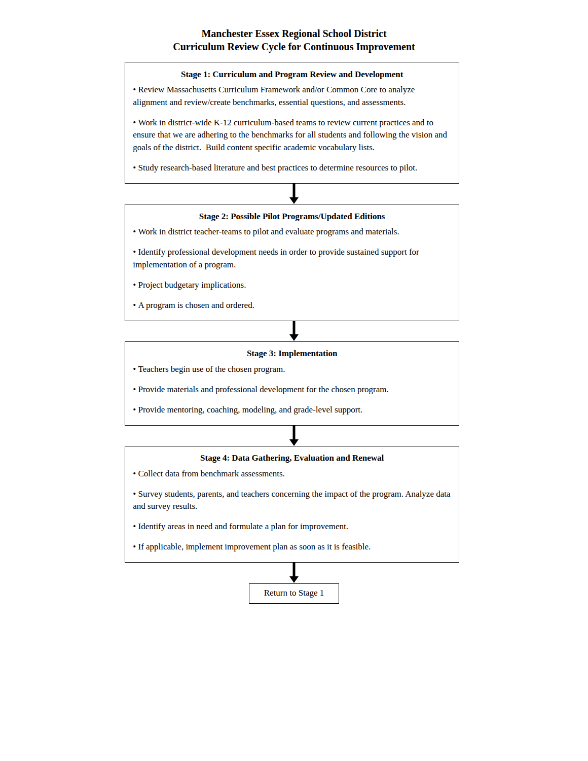Manchester Essex Regional School District Curriculum Review Cycle for Continuous Improvement
Stage 1: Curriculum and Program Review and Development
Review Massachusetts Curriculum Framework and/or Common Core to analyze alignment and review/create benchmarks, essential questions, and assessments.
Work in district-wide K-12 curriculum-based teams to review current practices and to ensure that we are adhering to the benchmarks for all students and following the vision and goals of the district. Build content specific academic vocabulary lists.
Study research-based literature and best practices to determine resources to pilot.
Stage 2: Possible Pilot Programs/Updated Editions
Work in district teacher-teams to pilot and evaluate programs and materials.
Identify professional development needs in order to provide sustained support for implementation of a program.
Project budgetary implications.
A program is chosen and ordered.
Stage 3: Implementation
Teachers begin use of the chosen program.
Provide materials and professional development for the chosen program.
Provide mentoring, coaching, modeling, and grade-level support.
Stage 4: Data Gathering, Evaluation and Renewal
Collect data from benchmark assessments.
Survey students, parents, and teachers concerning the impact of the program. Analyze data and survey results.
Identify areas in need and formulate a plan for improvement.
If applicable, implement improvement plan as soon as it is feasible.
Return to Stage 1